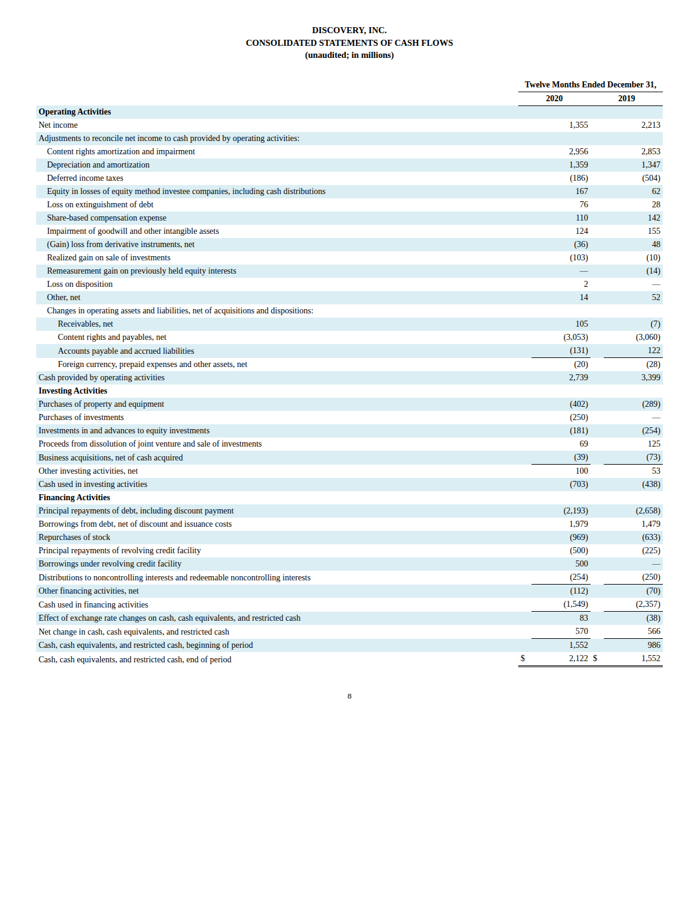DISCOVERY, INC.
CONSOLIDATED STATEMENTS OF CASH FLOWS
(unaudited; in millions)
| | Twelve Months Ended December 31, |
| | 2020 | 2019 |
| Operating Activities | | | | |
| Net income | | 1,355 | | 2,213 |
| Adjustments to reconcile net income to cash provided by operating activities: | | | | |
| Content rights amortization and impairment | | 2,956 | | 2,853 |
| Depreciation and amortization | | 1,359 | | 1,347 |
| Deferred income taxes | | (186) | | (504) |
| Equity in losses of equity method investee companies, including cash distributions | | 167 | | 62 |
| Loss on extinguishment of debt | | 76 | | 28 |
| Share-based compensation expense | | 110 | | 142 |
| Impairment of goodwill and other intangible assets | | 124 | | 155 |
| (Gain) loss from derivative instruments, net | | (36) | | 48 |
| Realized gain on sale of investments | | (103) | | (10) |
| Remeasurement gain on previously held equity interests | | — | | (14) |
| Loss on disposition | | 2 | | — |
| Other, net | | 14 | | 52 |
| Changes in operating assets and liabilities, net of acquisitions and dispositions: | | | | |
| Receivables, net | | 105 | | (7) |
| Content rights and payables, net | | (3,053) | | (3,060) |
| Accounts payable and accrued liabilities | | (131) | | 122 |
| Foreign currency, prepaid expenses and other assets, net | | (20) | | (28) |
| Cash provided by operating activities | | 2,739 | | 3,399 |
| Investing Activities | | | | |
| Purchases of property and equipment | | (402) | | (289) |
| Purchases of investments | | (250) | | — |
| Investments in and advances to equity investments | | (181) | | (254) |
| Proceeds from dissolution of joint venture and sale of investments | | 69 | | 125 |
| Business acquisitions, net of cash acquired | | (39) | | (73) |
| Other investing activities, net | | 100 | | 53 |
| Cash used in investing activities | | (703) | | (438) |
| Financing Activities | | | | |
| Principal repayments of debt, including discount payment | | (2,193) | | (2,658) |
| Borrowings from debt, net of discount and issuance costs | | 1,979 | | 1,479 |
| Repurchases of stock | | (969) | | (633) |
| Principal repayments of revolving credit facility | | (500) | | (225) |
| Borrowings under revolving credit facility | | 500 | | — |
| Distributions to noncontrolling interests and redeemable noncontrolling interests | | (254) | | (250) |
| Other financing activities, net | | (112) | | (70) |
| Cash used in financing activities | | (1,549) | | (2,357) |
| Effect of exchange rate changes on cash, cash equivalents, and restricted cash | | 83 | | (38) |
| Net change in cash, cash equivalents, and restricted cash | | 570 | | 566 |
| Cash, cash equivalents, and restricted cash, beginning of period | | 1,552 | | 986 |
| Cash, cash equivalents, and restricted cash, end of period | $ | 2,122 | $ | 1,552 |
8